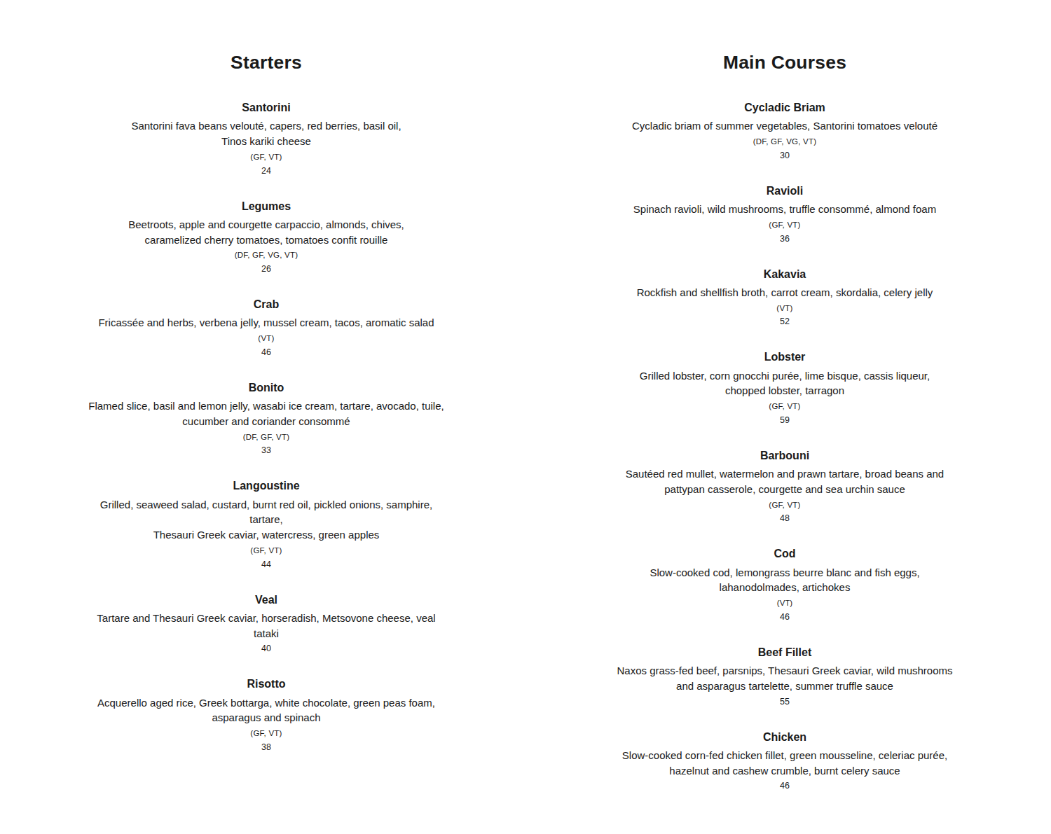Starters
Santorini
Santorini fava beans velouté, capers, red berries, basil oil,
Tinos kariki cheese
(GF, VT)
24
Legumes
Beetroots, apple and courgette carpaccio, almonds, chives,
caramelized cherry tomatoes, tomatoes confit rouille
(DF, GF, VG, VT)
26
Crab
Fricassée and herbs, verbena jelly, mussel cream, tacos, aromatic salad
(VT)
46
Bonito
Flamed slice, basil and lemon jelly, wasabi ice cream, tartare, avocado, tuile,
cucumber and coriander consommé
(DF, GF, VT)
33
Langoustine
Grilled, seaweed salad, custard, burnt red oil, pickled onions, samphire, tartare,
Thesauri Greek caviar, watercress, green apples
(GF, VT)
44
Veal
Tartare and Thesauri Greek caviar, horseradish, Metsovone cheese, veal tataki
40
Risotto
Acquerello aged rice, Greek bottarga, white chocolate, green peas foam,
asparagus and spinach
(GF, VT)
38
Main Courses
Cycladic Briam
Cycladic briam of summer vegetables, Santorini tomatoes velouté
(DF, GF, VG, VT)
30
Ravioli
Spinach ravioli, wild mushrooms, truffle consommé, almond foam
(GF, VT)
36
Kakavia
Rockfish and shellfish broth, carrot cream, skordalia, celery jelly
(VT)
52
Lobster
Grilled lobster, corn gnocchi purée, lime bisque, cassis liqueur,
chopped lobster, tarragon
(GF, VT)
59
Barbouni
Sautéed red mullet, watermelon and prawn tartare, broad beans and
pattypan casserole, courgette and sea urchin sauce
(GF, VT)
48
Cod
Slow-cooked cod, lemongrass beurre blanc and fish eggs,
lahanodolmades, artichokes
(VT)
46
Beef Fillet
Naxos grass-fed beef, parsnips, Thesauri Greek caviar, wild mushrooms
and asparagus tartelette, summer truffle sauce
55
Chicken
Slow-cooked corn-fed chicken fillet, green mousseline, celeriac purée,
hazelnut and cashew crumble, burnt celery sauce
46